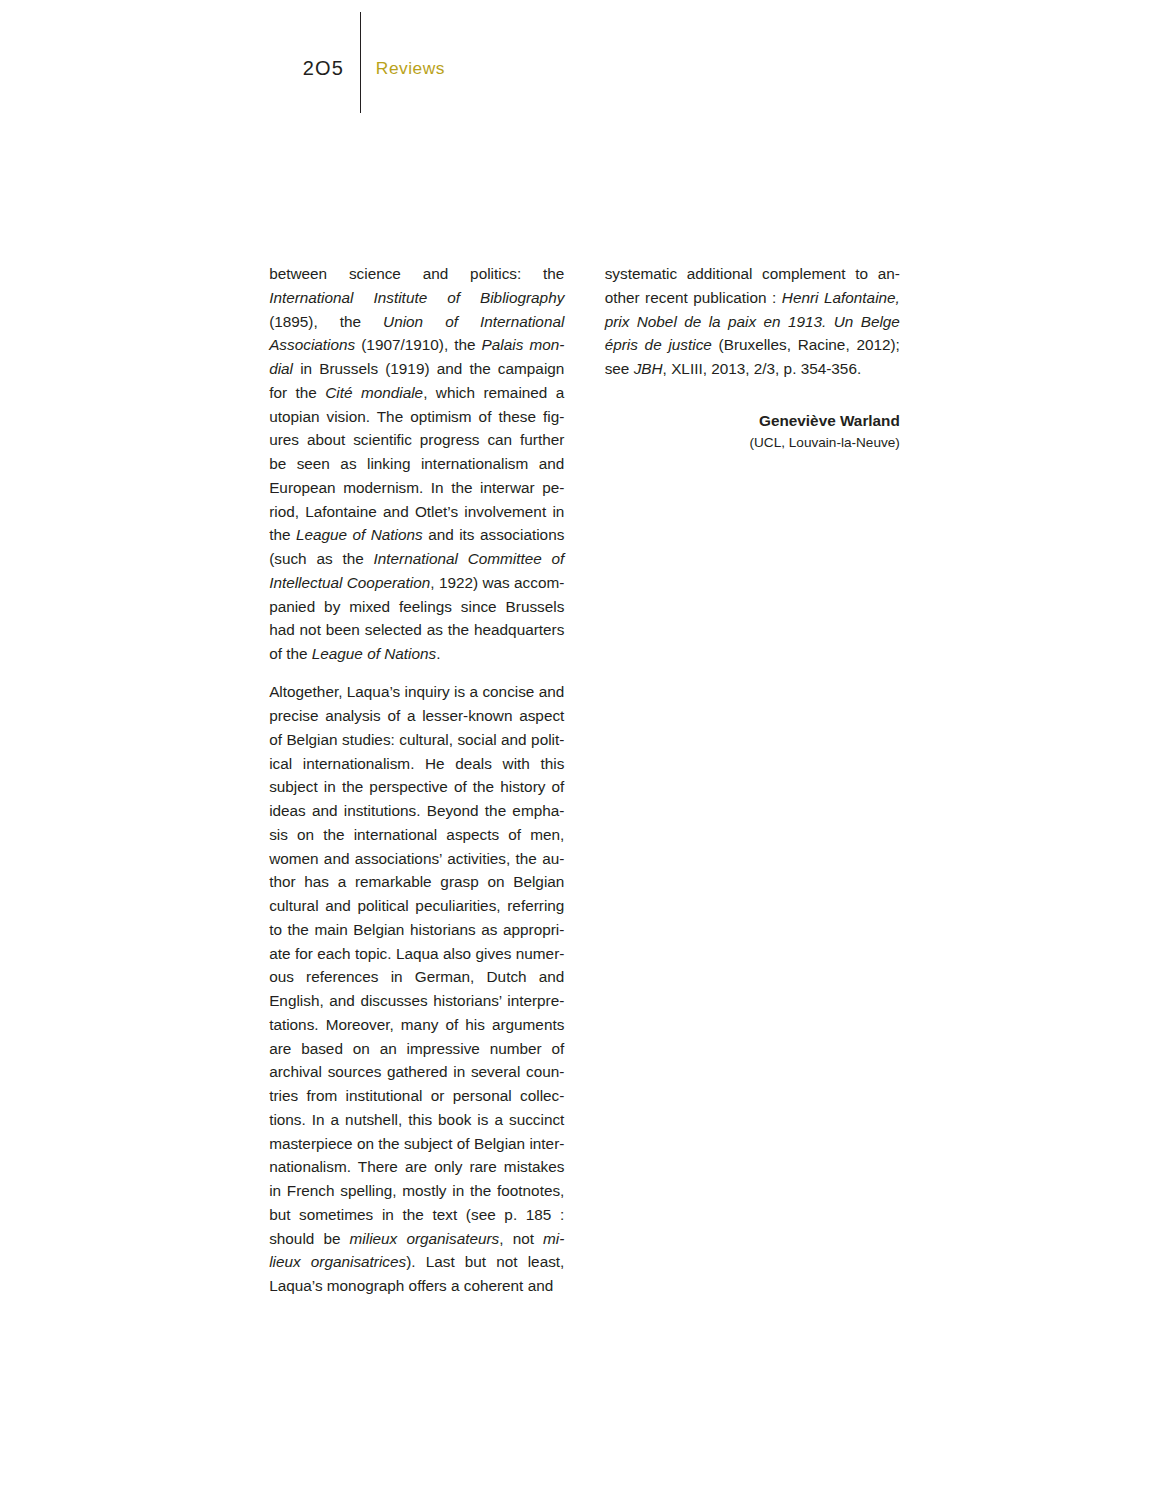2O5 Reviews
between science and politics: the International Institute of Bibliography (1895), the Union of International Associations (1907/1910), the Palais mondial in Brussels (1919) and the campaign for the Cité mondiale, which remained a utopian vision. The optimism of these figures about scientific progress can further be seen as linking internationalism and European modernism. In the interwar period, Lafontaine and Otlet’s involvement in the League of Nations and its associations (such as the International Committee of Intellectual Cooperation, 1922) was accompanied by mixed feelings since Brussels had not been selected as the headquarters of the League of Nations.
Altogether, Laqua’s inquiry is a concise and precise analysis of a lesser-known aspect of Belgian studies: cultural, social and political internationalism. He deals with this subject in the perspective of the history of ideas and institutions. Beyond the emphasis on the international aspects of men, women and associations’ activities, the author has a remarkable grasp on Belgian cultural and political peculiarities, referring to the main Belgian historians as appropriate for each topic. Laqua also gives numerous references in German, Dutch and English, and discusses historians’ interpretations. Moreover, many of his arguments are based on an impressive number of archival sources gathered in several countries from institutional or per­sonal collections. In a nutshell, this book is a succinct masterpiece on the subject of Belgian internationalism. There are only rare mistakes in French spelling, mostly in the footnotes, but sometimes in the text (see p. 185 : should be milieux organisateurs, not milieux organisatrices). Last but not least, Laqua’s monograph offers a coherent and
systematic additional complement to another recent publication : Henri Lafontaine, prix Nobel de la paix en 1913. Un Belge épris de justice (Bruxelles, Racine, 2012); see JBH, XLIII, 2013, 2/3, p. 354-356.
Geneviève Warland (UCL, Louvain-la-Neuve)